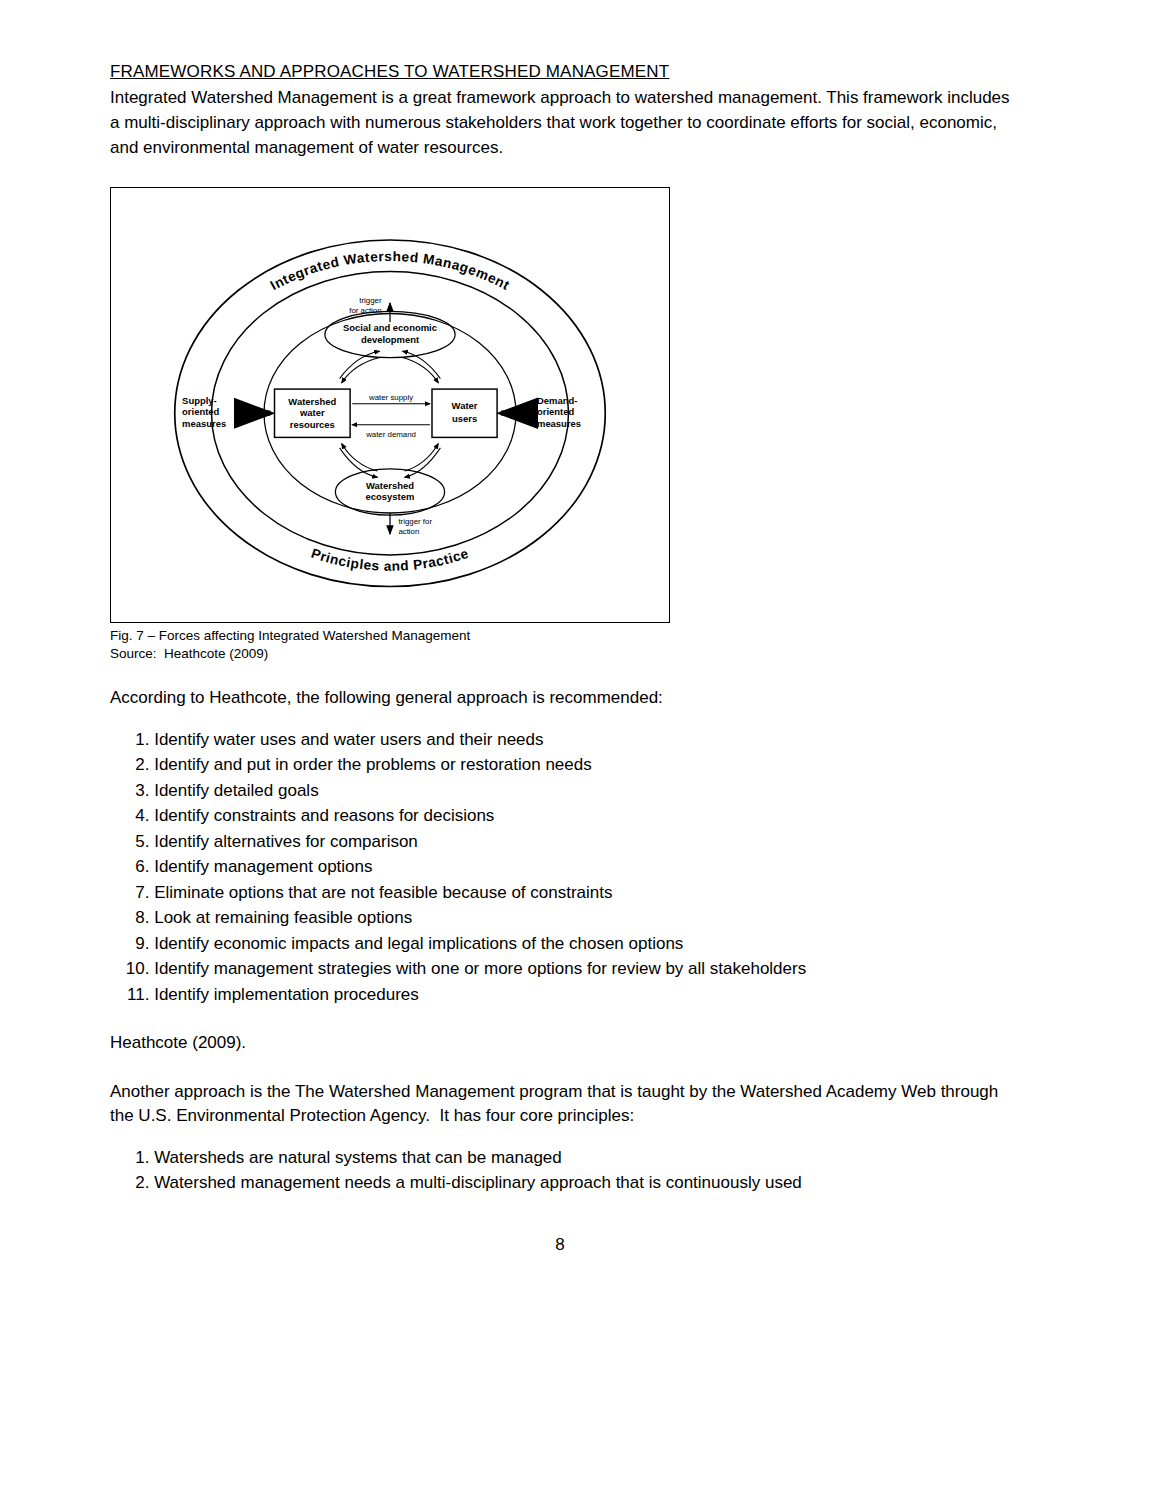FRAMEWORKS AND APPROACHES TO WATERSHED MANAGEMENT
Integrated Watershed Management is a great framework approach to watershed management. This framework includes a multi-disciplinary approach with numerous stakeholders that work together to coordinate efforts for social, economic, and environmental management of water resources.
Integrated Watershed Management Principles and Practice Social and economic development Watershed ecosystem Watershed water resources Water users water supply water demand trigger for action trigger for action Supply- oriented measures Demand- oriented measures
Fig. 7 – Forces affecting Integrated Watershed Management
Source: Heathcote (2009)
According to Heathcote, the following general approach is recommended:
Identify water uses and water users and their needs
Identify and put in order the problems or restoration needs
Identify detailed goals
Identify constraints and reasons for decisions
Identify alternatives for comparison
Identify management options
Eliminate options that are not feasible because of constraints
Look at remaining feasible options
Identify economic impacts and legal implications of the chosen options
Identify management strategies with one or more options for review by all stakeholders
Identify implementation procedures
Heathcote (2009).
Another approach is the The Watershed Management program that is taught by the Watershed Academy Web through the U.S. Environmental Protection Agency. It has four core principles:
Watersheds are natural systems that can be managed
Watershed management needs a multi-disciplinary approach that is continuously used
8